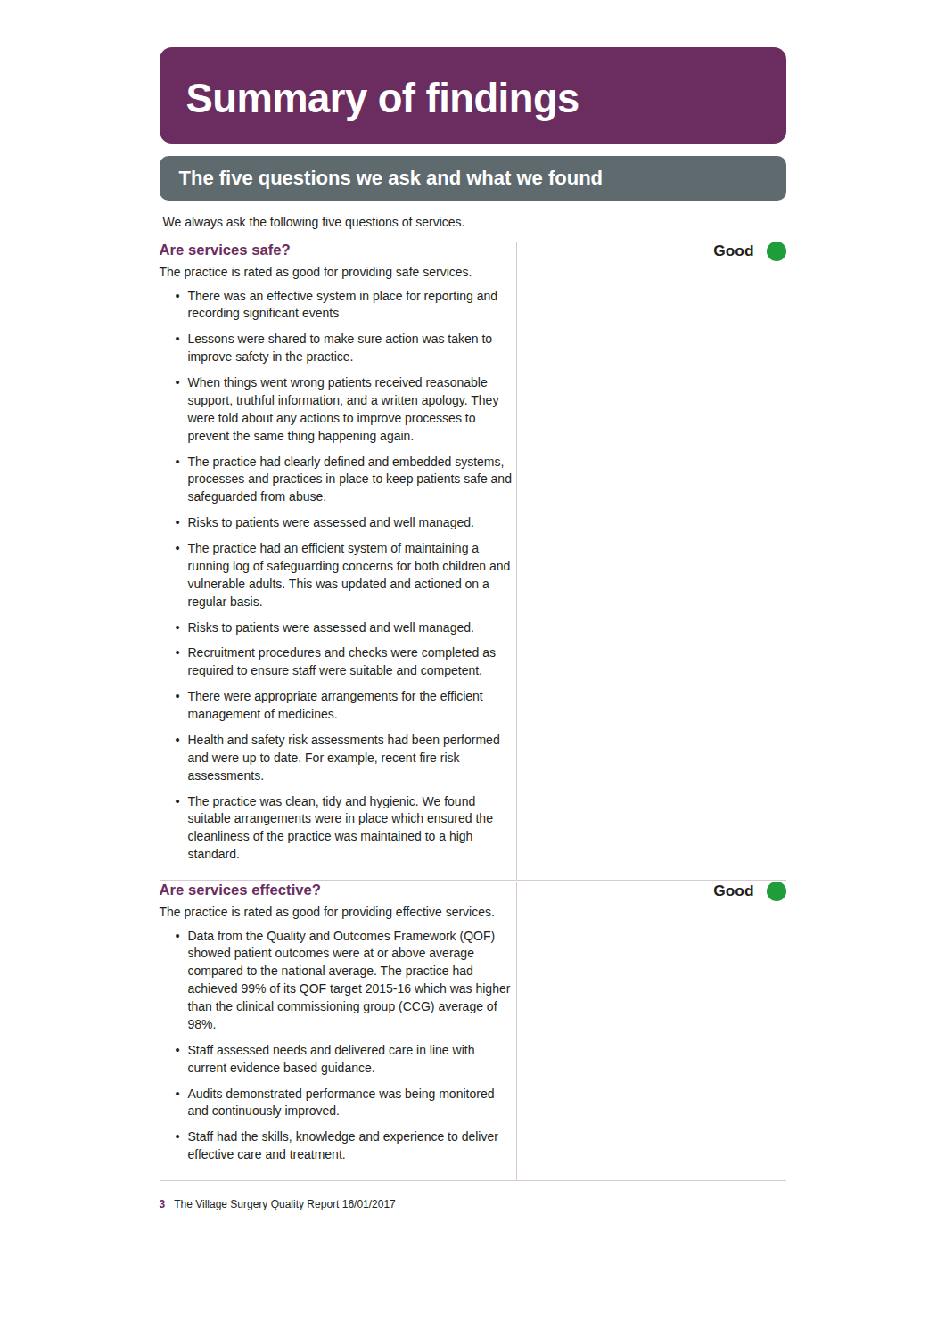Summary of findings
The five questions we ask and what we found
We always ask the following five questions of services.
| Are services safe? The practice is rated as good for providing safe services. There was an effective system in place for reporting and recording significant events Lessons were shared to make sure action was taken to improve safety in the practice. When things went wrong patients received reasonable support, truthful information, and a written apology. They were told about any actions to improve processes to prevent the same thing happening again. The practice had clearly defined and embedded systems, processes and practices in place to keep patients safe and safeguarded from abuse. Risks to patients were assessed and well managed. The practice had an efficient system of maintaining a running log of safeguarding concerns for both children and vulnerable adults. This was updated and actioned on a regular basis. Risks to patients were assessed and well managed. Recruitment procedures and checks were completed as required to ensure staff were suitable and competent. There were appropriate arrangements for the efficient management of medicines. Health and safety risk assessments had been performed and were up to date. For example, recent fire risk assessments. The practice was clean, tidy and hygienic. We found suitable arrangements were in place which ensured the cleanliness of the practice was maintained to a high standard. | | Good |
| Are services effective? The practice is rated as good for providing effective services. Data from the Quality and Outcomes Framework (QOF) showed patient outcomes were at or above average compared to the national average. The practice had achieved 99% of its QOF target 2015-16 which was higher than the clinical commissioning group (CCG) average of 98%. Staff assessed needs and delivered care in line with current evidence based guidance. Audits demonstrated performance was being monitored and continuously improved. Staff had the skills, knowledge and experience to deliver effective care and treatment. | | Good |
3 The Village Surgery Quality Report 16/01/2017